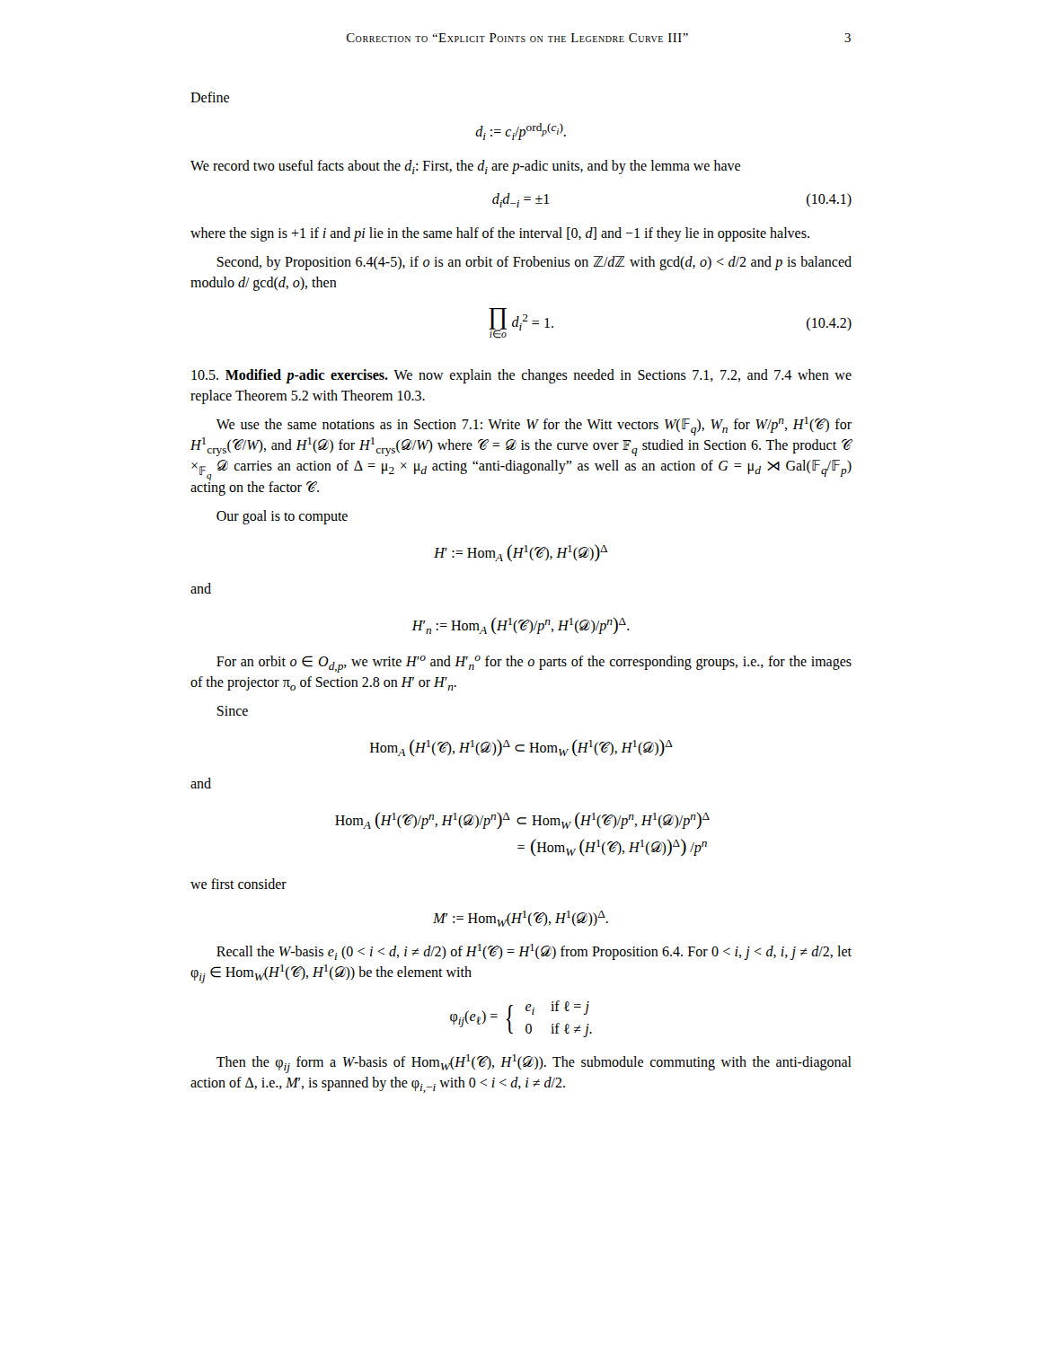Correction to “Explicit Points on the Legendre Curve III” 3
Define
di := ci/pordp(ci).
We record two useful facts about the di: First, the di are p-adic units, and by the lemma we have
di d−i = ±1 (10.4.1)
where the sign is +1 if i and pi lie in the same half of the interval [0, d] and −1 if they lie in opposite halves.
Second, by Proposition 6.4(4-5), if o is an orbit of Frobenius on ℤ/d ℤ with gcd(d, o) < d/2 and p is balanced modulo d/ gcd(d, o), then
∏i∈o di2 = 1. (10.4.2)
10.5. Modified p-adic exercises. We now explain the changes needed in Sections 7.1, 7.2, and 7.4 when we replace Theorem 5.2 with Theorem 10.3.
We use the same notations as in Section 7.1: Write W for the Witt vectors W(𝔽q), Wn for W/pn, H1(𝒞) for H1crys(𝒞/W), and H1(𝒟) for H1crys(𝒟/W) where 𝒞 = 𝒟 is the curve over 𝔽q studied in Section 6. The product 𝒞 ×𝔽q 𝒟 carries an action of Δ = μ2 × μd acting “anti-diagonally” as well as an action of G = μd ⋊ Gal(𝔽q/𝔽p) acting on the factor 𝒞.
Our goal is to compute
H′ := HomA (H1(𝒞), H1(𝒟))Δ
and
H′n := HomA (H1(𝒞)/pn, H1(𝒟)/pn)Δ.
For an orbit o ∈ Od,p, we write H′o and H′no for the o parts of the corresponding groups, i.e., for the images of the projector πo of Section 2.8 on H′ or H′n.
Since
HomA (H1(𝒞), H1(𝒟))Δ ⊂ HomW (H1(𝒞), H1(𝒟))Δ
and
HomA (H1(𝒞)/pn, H1(𝒟)/pn)Δ ⊂ HomW (H1(𝒞)/pn, H1(𝒟)/pn)Δ
= (HomW (H1(𝒞), H1(𝒟))Δ) /pn
we first consider
M′ := HomW(H1(𝒞), H1(𝒟))Δ.
Recall the W-basis ei (0 < i < d, i ≠ d/2) of H1(𝒞) = H1(𝒟) from Proposition 6.4. For 0 < i, j < d, i, j ≠ d/2, let φij ∈ HomW(H1(𝒞), H1(𝒟)) be the element with
φij(eℓ) = { ei if ℓ = j 0 if ℓ ≠ j.
Then the φij form a W-basis of HomW(H1(𝒞), H1(𝒟)). The submodule commuting with the anti-diagonal action of Δ, i.e., M′, is spanned by the φi,−i with 0 < i < d, i ≠ d/2.